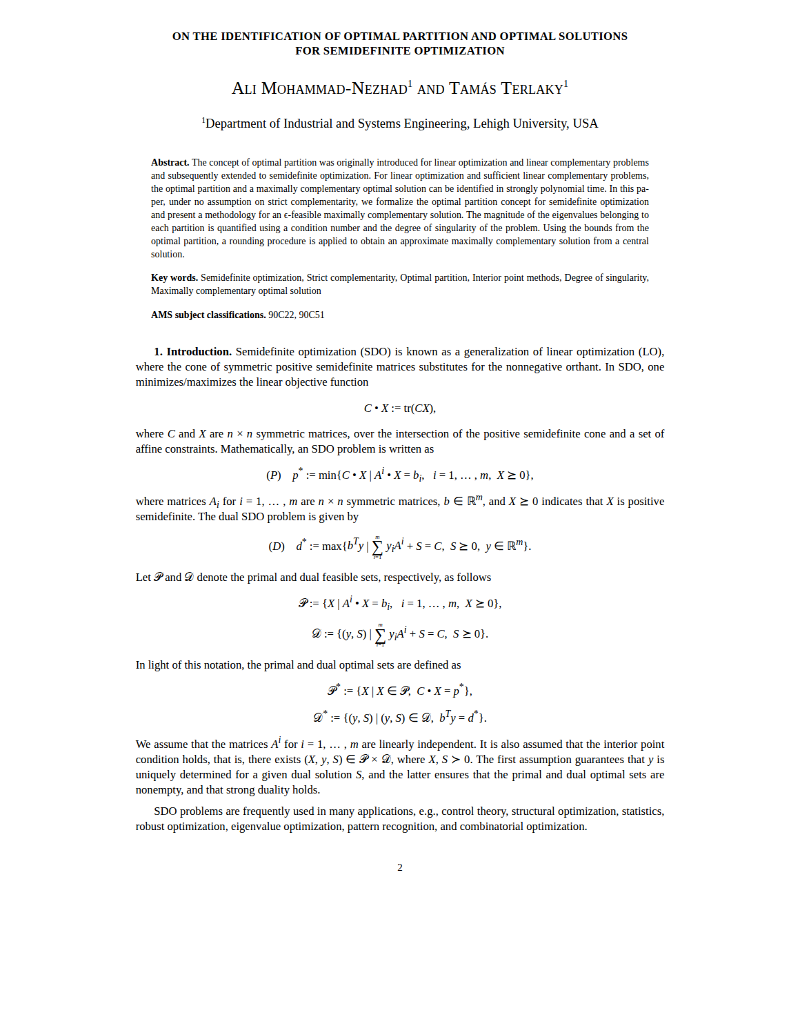On the Identification of Optimal Partition and Optimal Solutions
for Semidefinite Optimization
Ali Mohammad-Nezhad1 and Tamás Terlaky1
1Department of Industrial and Systems Engineering, Lehigh University, USA
Abstract. The concept of optimal partition was originally introduced for linear optimization and linear complementary problems and subsequently extended to semidefinite optimization. For linear optimization and sufficient linear complementary problems, the optimal partition and a maximally complementary optimal solution can be identified in strongly polynomial time. In this paper, under no assumption on strict complementarity, we formalize the optimal partition concept for semidefinite optimization and present a methodology for an ϵ-feasible maximally complementary solution. The magnitude of the eigenvalues belonging to each partition is quantified using a condition number and the degree of singularity of the problem. Using the bounds from the optimal partition, a rounding procedure is applied to obtain an approximate maximally complementary solution from a central solution.
Key words. Semidefinite optimization, Strict complementarity, Optimal partition, Interior point methods, Degree of singularity, Maximally complementary optimal solution
AMS subject classifications. 90C22, 90C51
1. Introduction. Semidefinite optimization (SDO) is known as a generalization of linear optimization (LO), where the cone of symmetric positive semidefinite matrices substitutes for the nonnegative orthant. In SDO, one minimizes/maximizes the linear objective function
C • X := tr(CX),
where C and X are n × n symmetric matrices, over the intersection of the positive semidefinite cone and a set of affine constraints. Mathematically, an SDO problem is written as
(P) p* := min{C • X | Ai • X = bi, i = 1, … , m, X ⪰ 0},
where matrices Ai for i = 1, … , m are n × n symmetric matrices, b ∈ ℝm, and X ⪰ 0 indicates that X is positive semidefinite. The dual SDO problem is given by
(D) d* := max{bTy | m∑i=1 yiAi + S = C, S ⪰ 0, y ∈ ℝm}.
Let 𝒫 and 𝒟 denote the primal and dual feasible sets, respectively, as follows
𝒫 := {X | Ai • X = bi, i = 1, … , m, X ⪰ 0},
𝒟 := {(y, S) | m∑i=1 yiAi + S = C, S ⪰ 0}.
In light of this notation, the primal and dual optimal sets are defined as
𝒫* := {X | X ∈ 𝒫, C • X = p*},
𝒟* := {(y, S) | (y, S) ∈ 𝒟, bTy = d*}.
We assume that the matrices Ai for i = 1, … , m are linearly independent. It is also assumed that the interior point condition holds, that is, there exists (X, y, S) ∈ 𝒫 × 𝒟, where X, S ≻ 0. The first assumption guarantees that y is uniquely determined for a given dual solution S, and the latter ensures that the primal and dual optimal sets are nonempty, and that strong duality holds.
SDO problems are frequently used in many applications, e.g., control theory, structural optimization, statistics, robust optimization, eigenvalue optimization, pattern recognition, and combinatorial optimization.
2